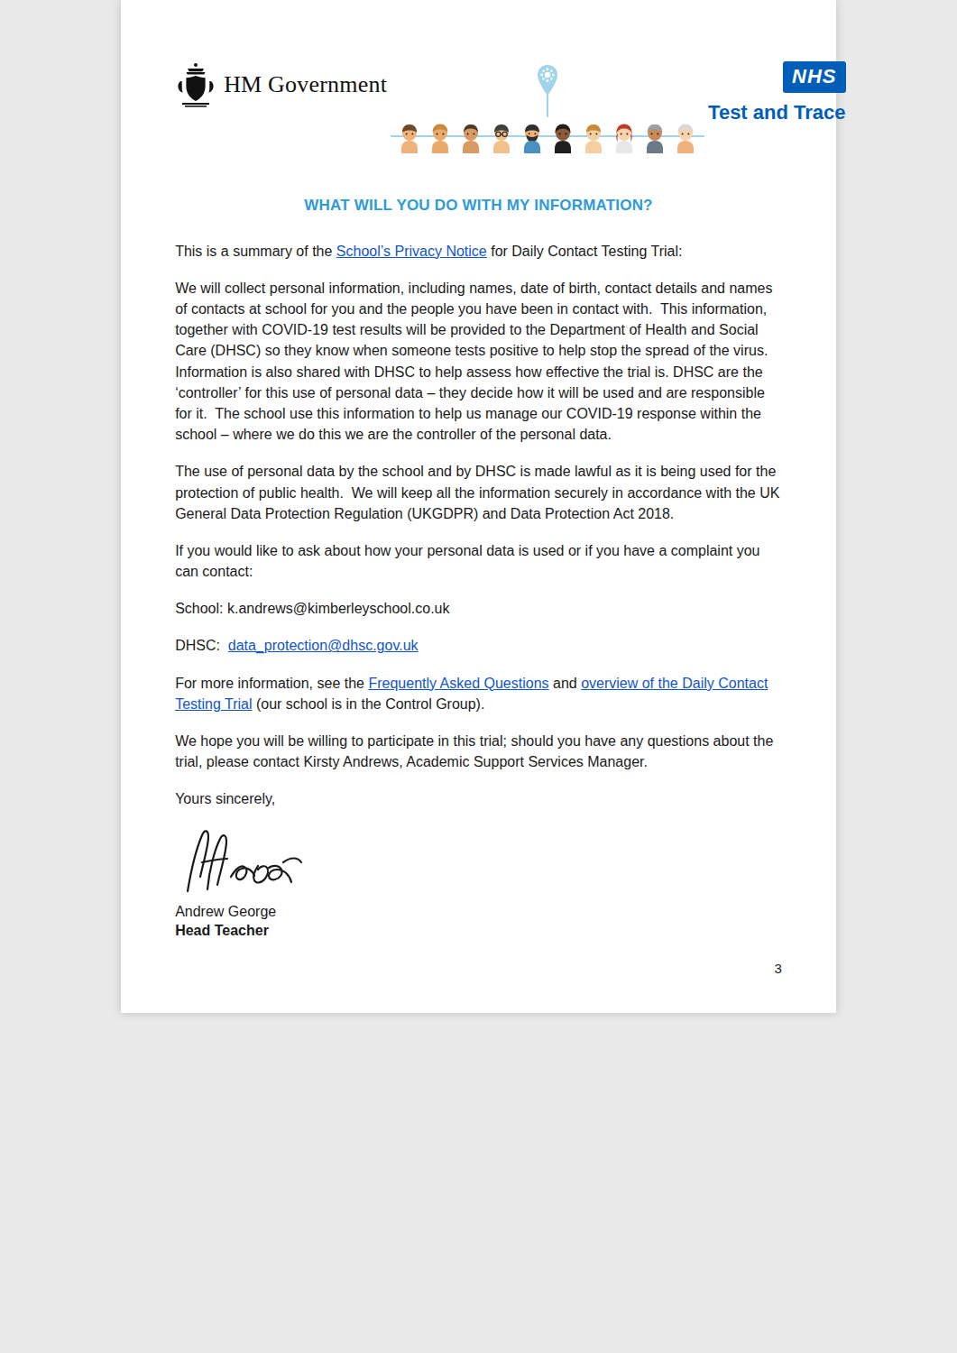HM Government
NHS
Test and Trace
What will you do with my information?
This is a summary of the School’s Privacy Notice for Daily Contact Testing Trial:
We will collect personal information, including names, date of birth, contact details and names of contacts at school for you and the people you have been in contact with. This information, together with COVID-19 test results will be provided to the Department of Health and Social Care (DHSC) so they know when someone tests positive to help stop the spread of the virus. Information is also shared with DHSC to help assess how effective the trial is. DHSC are the ‘controller’ for this use of personal data – they decide how it will be used and are responsible for it. The school use this information to help us manage our COVID-19 response within the school – where we do this we are the controller of the personal data.
The use of personal data by the school and by DHSC is made lawful as it is being used for the protection of public health. We will keep all the information securely in accordance with the UK General Data Protection Regulation (UKGDPR) and Data Protection Act 2018.
If you would like to ask about how your personal data is used or if you have a complaint you can contact:
School: k.andrews@kimberleyschool.co.uk
DHSC: data_protection@dhsc.gov.uk
For more information, see the Frequently Asked Questions and overview of the Daily Contact Testing Trial (our school is in the Control Group).
We hope you will be willing to participate in this trial; should you have any questions about the trial, please contact Kirsty Andrews, Academic Support Services Manager.
Yours sincerely,
Andrew George
Head Teacher
3